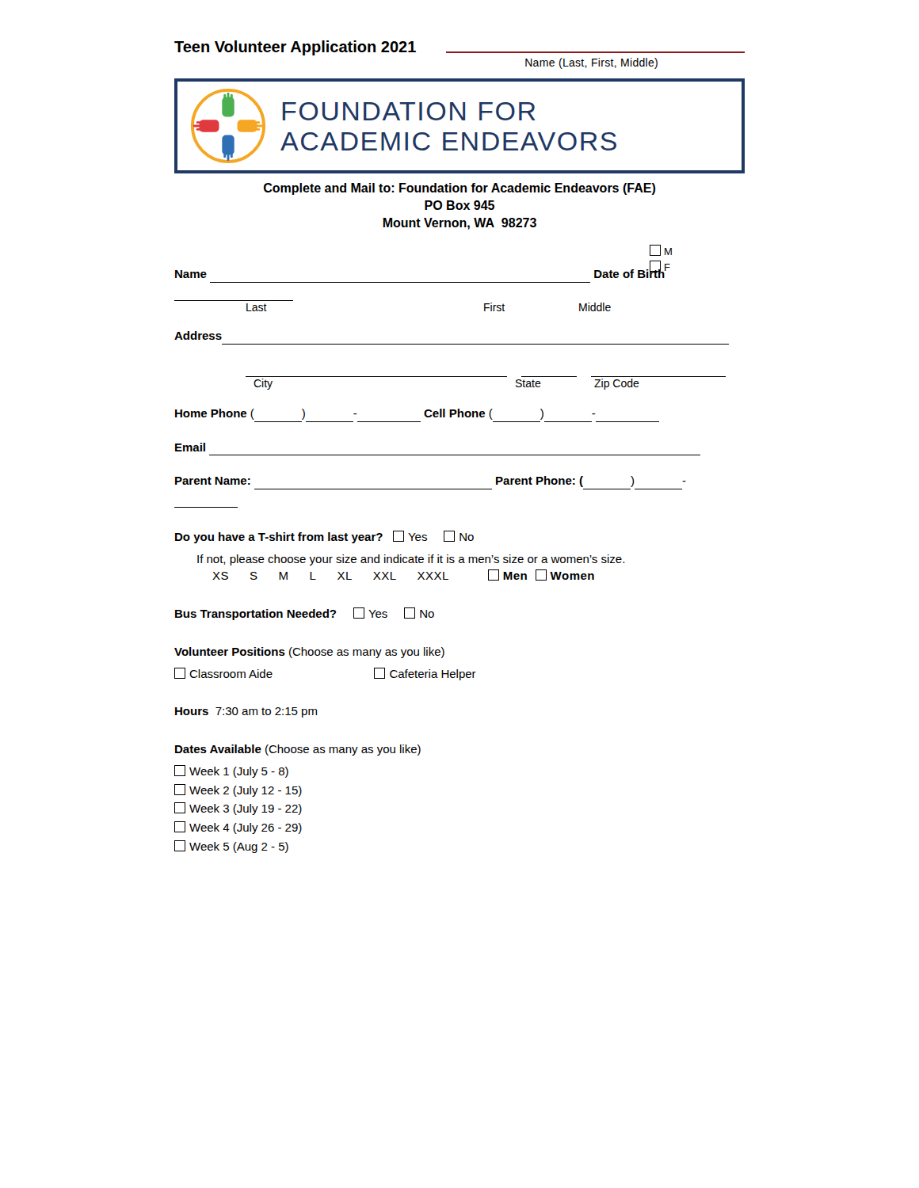Teen Volunteer Application 2021
Name (Last, First, Middle)
FOUNDATION FOR
ACADEMIC ENDEAVORS
Complete and Mail to: Foundation for Academic Endeavors (FAE)
PO Box 945
Mount Vernon, WA 98273
M
F
Name Date of Birth
Last First Middle
Address
City State Zip Code
Home Phone ( ) - Cell Phone ( ) -
Email
Parent Name: Parent Phone: ( ) -
Do you have a T-shirt from last year? Yes No
If not, please choose your size and indicate if it is a men’s size or a women’s size.
XS S M L XL XXL XXXL Men Women
Bus Transportation Needed? Yes No
Volunteer Positions (Choose as many as you like)
Classroom Aide Cafeteria Helper
Hours 7:30 am to 2:15 pm
Dates Available (Choose as many as you like)
Week 1 (July 5 - 8)
Week 2 (July 12 - 15)
Week 3 (July 19 - 22)
Week 4 (July 26 - 29)
Week 5 (Aug 2 - 5)